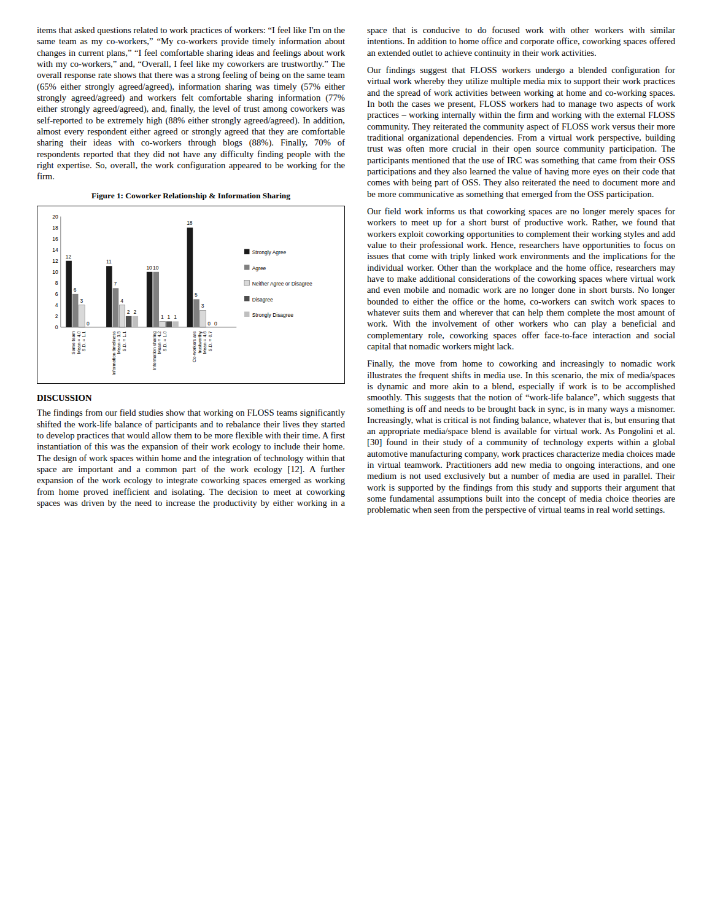items that asked questions related to work practices of workers: “I feel like I'm on the same team as my co-workers,” “My co-workers provide timely information about changes in current plans,” “I feel comfortable sharing ideas and feelings about work with my co-workers,” and, “Overall, I feel like my coworkers are trustworthy.” The overall response rate shows that there was a strong feeling of being on the same team (65% either strongly agreed/agreed), information sharing was timely (57% either strongly agreed/agreed) and workers felt comfortable sharing information (77% either strongly agreed/agreed), and, finally, the level of trust among coworkers was self-reported to be extremely high (88% either strongly agreed/agreed). In addition, almost every respondent either agreed or strongly agreed that they are comfortable sharing their ideas with co-workers through blogs (88%). Finally, 70% of respondents reported that they did not have any difficulty finding people with the right expertise. So, overall, the work configuration appeared to be working for the firm.
Figure 1: Coworker Relationship & Information Sharing
20 18 16 14 12 10 8 6 4 2 0 12 6 3 0 11 7 4 2 2 10 10 1 1 1 18 5 3 0 0 Same team Mean = 4.0 S.D. = 1.1 Information timeliness Mean = 3.5 S.D. = 1.1 Information sharing Mean = 4.2 S.D. = 1.0 Co-workers are trustworthy Mean = 4.6 S.D. = 0.7 Strongly Agree Agree Neither Agree or Disagree Disagree Strongly Disagree
DISCUSSION
The findings from our field studies show that working on FLOSS teams significantly shifted the work-life balance of participants and to rebalance their lives they started to develop practices that would allow them to be more flexible with their time. A first instantiation of this was the expansion of their work ecology to include their home. The design of work spaces within home and the integration of technology within that space are important and a common part of the work ecology [12]. A further expansion of the work ecology to integrate coworking spaces emerged as working from home proved inefficient and isolating. The decision to meet at coworking spaces was driven by the need to increase the productivity by either working in a space that is conducive to do focused work with other workers with similar intentions. In addition to home office and corporate office, coworking spaces offered an extended outlet to achieve continuity in their work activities.
Our findings suggest that FLOSS workers undergo a blended configuration for virtual work whereby they utilize multiple media mix to support their work practices and the spread of work activities between working at home and co-working spaces. In both the cases we present, FLOSS workers had to manage two aspects of work practices – working internally within the firm and working with the external FLOSS community. They reiterated the community aspect of FLOSS work versus their more traditional organizational dependencies. From a virtual work perspective, building trust was often more crucial in their open source community participation. The participants mentioned that the use of IRC was something that came from their OSS participations and they also learned the value of having more eyes on their code that comes with being part of OSS. They also reiterated the need to document more and be more communicative as something that emerged from the OSS participation.
Our field work informs us that coworking spaces are no longer merely spaces for workers to meet up for a short burst of productive work. Rather, we found that workers exploit coworking opportunities to complement their working styles and add value to their professional work. Hence, researchers have opportunities to focus on issues that come with triply linked work environments and the implications for the individual worker. Other than the workplace and the home office, researchers may have to make additional considerations of the coworking spaces where virtual work and even mobile and nomadic work are no longer done in short bursts. No longer bounded to either the office or the home, co-workers can switch work spaces to whatever suits them and wherever that can help them complete the most amount of work. With the involvement of other workers who can play a beneficial and complementary role, coworking spaces offer face-to-face interaction and social capital that nomadic workers might lack.
Finally, the move from home to coworking and increasingly to nomadic work illustrates the frequent shifts in media use. In this scenario, the mix of media/spaces is dynamic and more akin to a blend, especially if work is to be accomplished smoothly. This suggests that the notion of “work-life balance”, which suggests that something is off and needs to be brought back in sync, is in many ways a misnomer. Increasingly, what is critical is not finding balance, whatever that is, but ensuring that an appropriate media/space blend is available for virtual work. As Pongolini et al. [30] found in their study of a community of technology experts within a global automotive manufacturing company, work practices characterize media choices made in virtual teamwork. Practitioners add new media to ongoing interactions, and one medium is not used exclusively but a number of media are used in parallel. Their work is supported by the findings from this study and supports their argument that some fundamental assumptions built into the concept of media choice theories are problematic when seen from the perspective of virtual teams in real world settings.